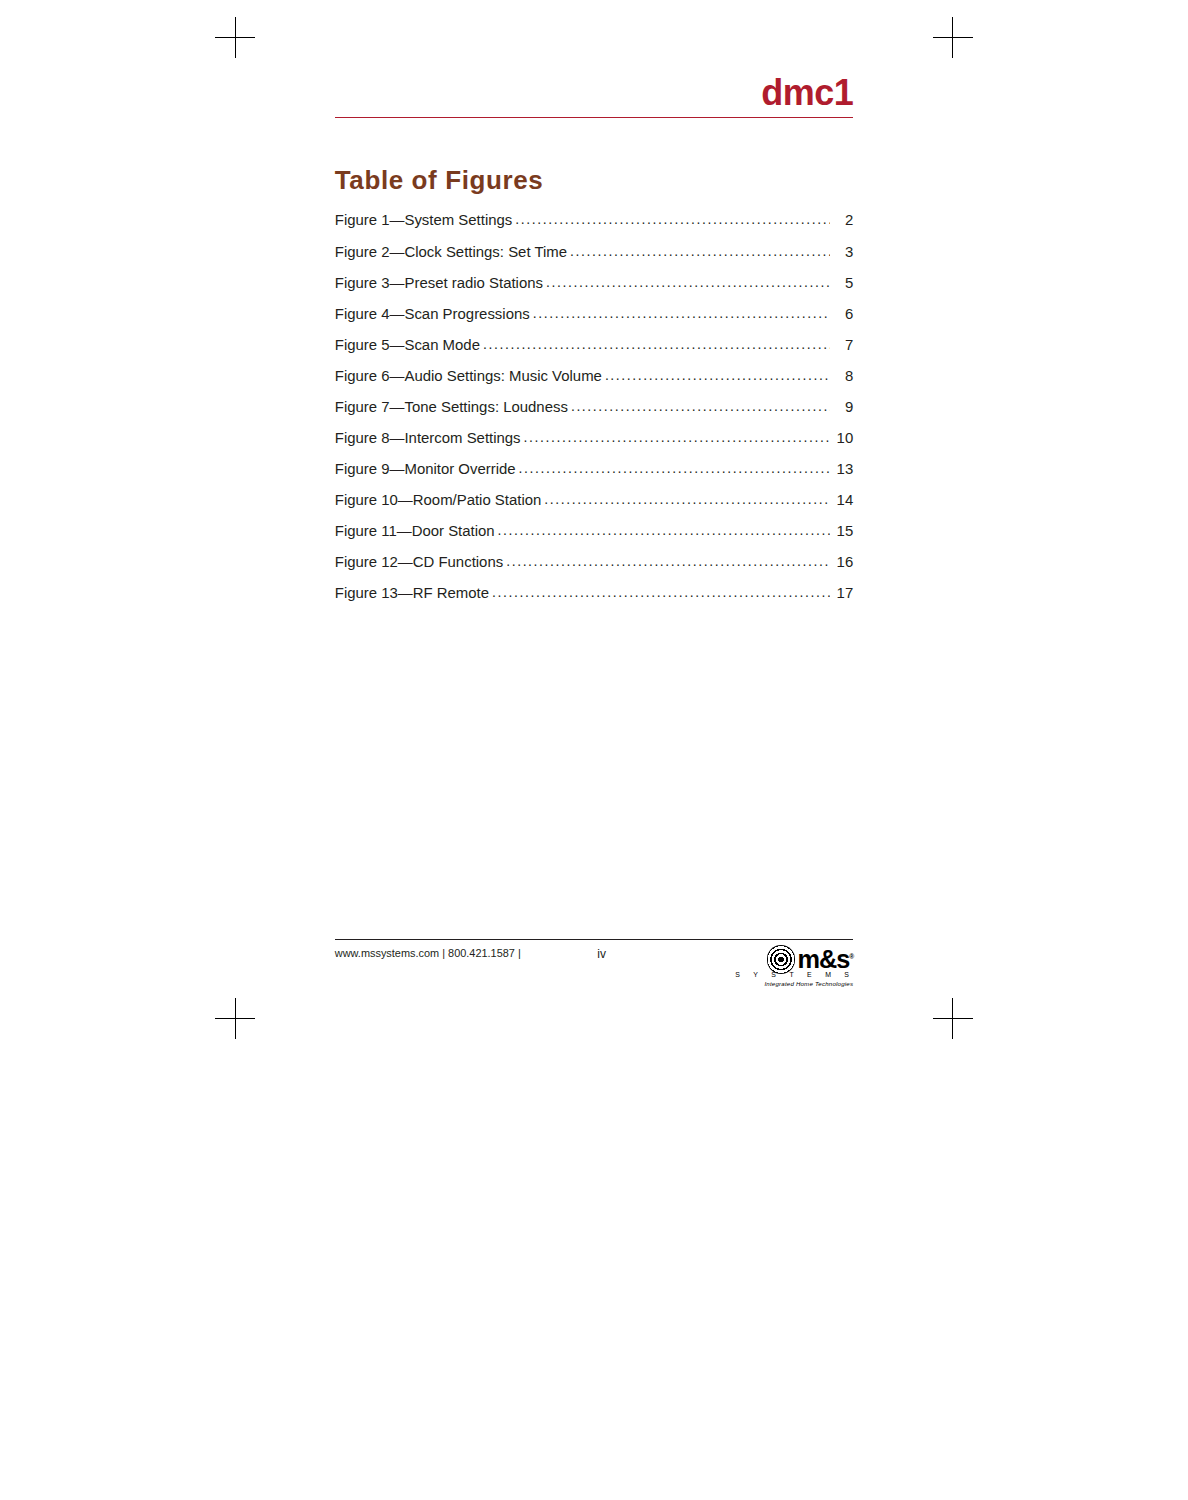dmc1
Table of Figures
Figure 1—System Settings................................................................................................................. 2
Figure 2—Clock Settings: Set Time................................................................................................................. 3
Figure 3—Preset radio Stations................................................................................................................. 5
Figure 4—Scan Progressions................................................................................................................. 6
Figure 5—Scan Mode................................................................................................................. 7
Figure 6—Audio Settings: Music Volume................................................................................................................. 8
Figure 7—Tone Settings: Loudness................................................................................................................. 9
Figure 8—Intercom Settings................................................................................................................. 10
Figure 9—Monitor Override................................................................................................................. 13
Figure 10—Room/Patio Station................................................................................................................. 14
Figure 11—Door Station................................................................................................................. 15
Figure 12—CD Functions................................................................................................................. 16
Figure 13—RF Remote................................................................................................................. 17
www.mssystems.com | 800.421.1587 |
iv
m&s® S Y S T E M S Integrated Home Technologies